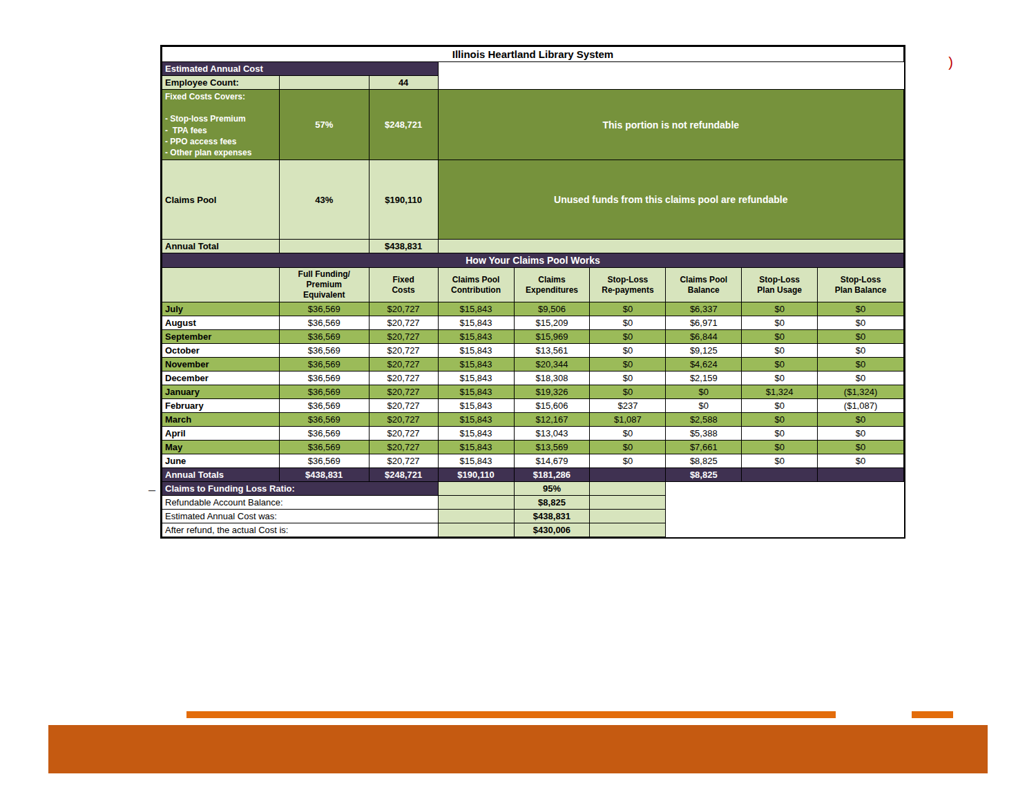)
–
| Illinois Heartland Library System |
| Estimated Annual Cost | |
| Employee Count: | | 44 | |
| Fixed Costs Covers: - Stop-loss Premium - TPA fees - PPO access fees - Other plan expenses | 57% | $248,721 | This portion is not refundable |
| Claims Pool | 43% | $190,110 | Unused funds from this claims pool are refundable |
| Annual Total | | $438,831 | |
| How Your Claims Pool Works |
| | Full Funding/ Premium Equivalent | Fixed Costs | Claims Pool Contribution | Claims Expenditures | Stop-Loss Re-payments | Claims Pool Balance | Stop-Loss Plan Usage | Stop-Loss Plan Balance |
| July | $36,569 | $20,727 | $15,843 | $9,506 | $0 | $6,337 | $0 | $0 |
| August | $36,569 | $20,727 | $15,843 | $15,209 | $0 | $6,971 | $0 | $0 |
| September | $36,569 | $20,727 | $15,843 | $15,969 | $0 | $6,844 | $0 | $0 |
| October | $36,569 | $20,727 | $15,843 | $13,561 | $0 | $9,125 | $0 | $0 |
| November | $36,569 | $20,727 | $15,843 | $20,344 | $0 | $4,624 | $0 | $0 |
| December | $36,569 | $20,727 | $15,843 | $18,308 | $0 | $2,159 | $0 | $0 |
| January | $36,569 | $20,727 | $15,843 | $19,326 | $0 | $0 | $1,324 | ($1,324) |
| February | $36,569 | $20,727 | $15,843 | $15,606 | $237 | $0 | $0 | ($1,087) |
| March | $36,569 | $20,727 | $15,843 | $12,167 | $1,087 | $2,588 | $0 | $0 |
| April | $36,569 | $20,727 | $15,843 | $13,043 | $0 | $5,388 | $0 | $0 |
| May | $36,569 | $20,727 | $15,843 | $13,569 | $0 | $7,661 | $0 | $0 |
| June | $36,569 | $20,727 | $15,843 | $14,679 | $0 | $8,825 | $0 | $0 |
| Annual Totals | $438,831 | $248,721 | $190,110 | $181,286 | | $8,825 | | |
| Claims to Funding Loss Ratio: | | 95% | | |
| Refundable Account Balance: | | $8,825 | | |
| Estimated Annual Cost was: | | $438,831 | | |
| After refund, the actual Cost is: | | $430,006 | | |